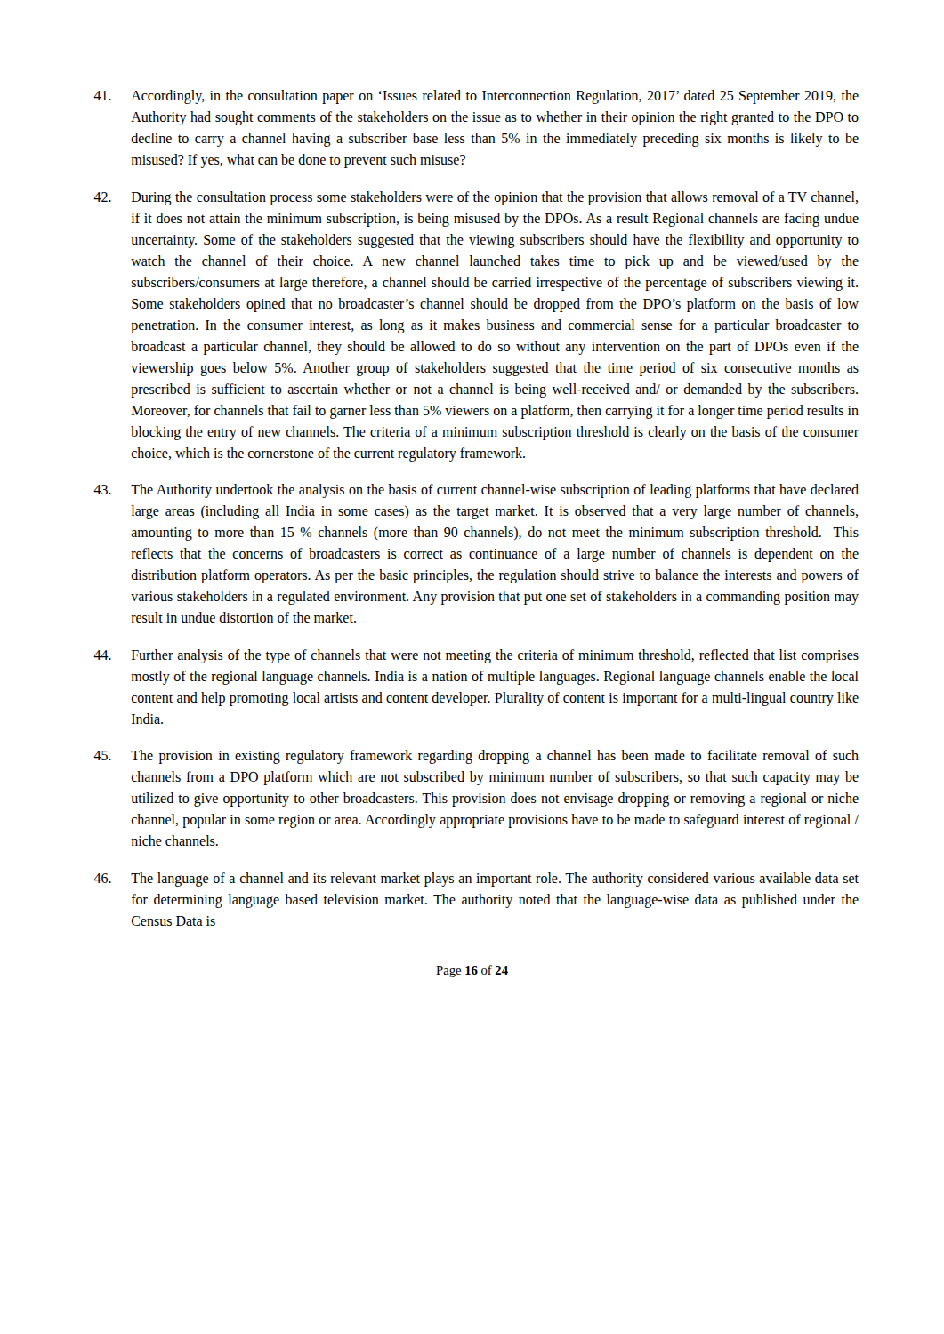Accordingly, in the consultation paper on ‘Issues related to Interconnection Regulation, 2017’ dated 25 September 2019, the Authority had sought comments of the stakeholders on the issue as to whether in their opinion the right granted to the DPO to decline to carry a channel having a subscriber base less than 5% in the immediately preceding six months is likely to be misused? If yes, what can be done to prevent such misuse?
During the consultation process some stakeholders were of the opinion that the provision that allows removal of a TV channel, if it does not attain the minimum subscription, is being misused by the DPOs. As a result Regional channels are facing undue uncertainty. Some of the stakeholders suggested that the viewing subscribers should have the flexibility and opportunity to watch the channel of their choice. A new channel launched takes time to pick up and be viewed/used by the subscribers/consumers at large therefore, a channel should be carried irrespective of the percentage of subscribers viewing it. Some stakeholders opined that no broadcaster’s channel should be dropped from the DPO’s platform on the basis of low penetration. In the consumer interest, as long as it makes business and commercial sense for a particular broadcaster to broadcast a particular channel, they should be allowed to do so without any intervention on the part of DPOs even if the viewership goes below 5%. Another group of stakeholders suggested that the time period of six consecutive months as prescribed is sufficient to ascertain whether or not a channel is being well-received and/ or demanded by the subscribers. Moreover, for channels that fail to garner less than 5% viewers on a platform, then carrying it for a longer time period results in blocking the entry of new channels. The criteria of a minimum subscription threshold is clearly on the basis of the consumer choice, which is the cornerstone of the current regulatory framework.
The Authority undertook the analysis on the basis of current channel-wise subscription of leading platforms that have declared large areas (including all India in some cases) as the target market. It is observed that a very large number of channels, amounting to more than 15 % channels (more than 90 channels), do not meet the minimum subscription threshold. This reflects that the concerns of broadcasters is correct as continuance of a large number of channels is dependent on the distribution platform operators. As per the basic principles, the regulation should strive to balance the interests and powers of various stakeholders in a regulated environment. Any provision that put one set of stakeholders in a commanding position may result in undue distortion of the market.
Further analysis of the type of channels that were not meeting the criteria of minimum threshold, reflected that list comprises mostly of the regional language channels. India is a nation of multiple languages. Regional language channels enable the local content and help promoting local artists and content developer. Plurality of content is important for a multi-lingual country like India.
The provision in existing regulatory framework regarding dropping a channel has been made to facilitate removal of such channels from a DPO platform which are not subscribed by minimum number of subscribers, so that such capacity may be utilized to give opportunity to other broadcasters. This provision does not envisage dropping or removing a regional or niche channel, popular in some region or area. Accordingly appropriate provisions have to be made to safeguard interest of regional / niche channels.
The language of a channel and its relevant market plays an important role. The authority considered various available data set for determining language based television market. The authority noted that the language-wise data as published under the Census Data is
Page 16 of 24